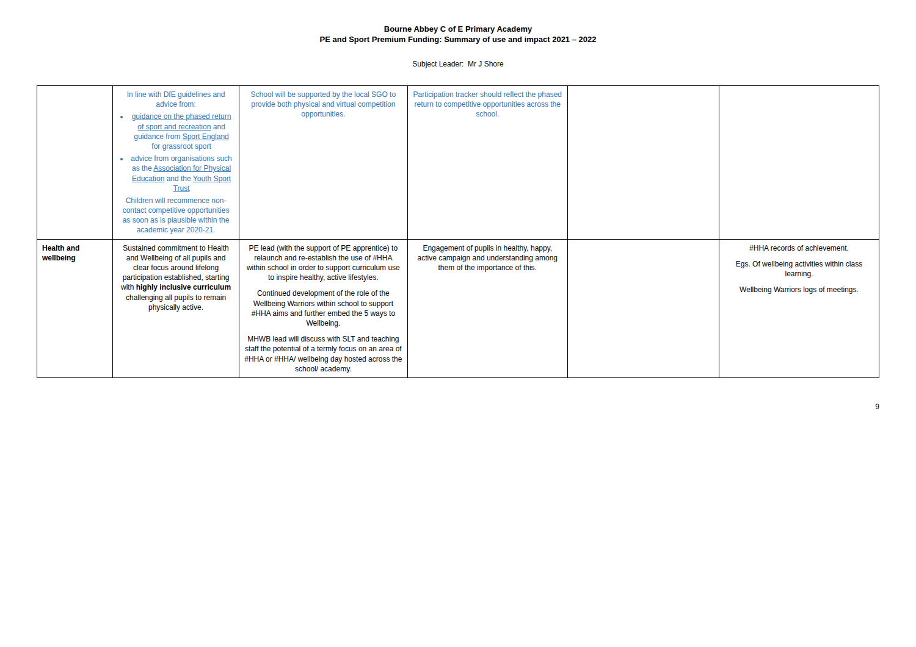Bourne Abbey C of E Primary Academy
PE and Sport Premium Funding: Summary of use and impact 2021 – 2022
Subject Leader: Mr J Shore
| | In line with DfE guidelines and advice from: guidance on the phased return of sport and recreation and guidance from Sport England for grassroot sport advice from organisations such as the Association for Physical Education and the Youth Sport Trust Children will recommence non-contact competitive opportunities as soon as is plausible within the academic year 2020-21. | School will be supported by the local SGO to provide both physical and virtual competition opportunities. | Participation tracker should reflect the phased return to competitive opportunities across the school. | | |
| Health and wellbeing | Sustained commitment to Health and Wellbeing of all pupils and clear focus around lifelong participation established, starting with highly inclusive curriculum challenging all pupils to remain physically active. | PE lead (with the support of PE apprentice) to relaunch and re-establish the use of #HHA within school in order to support curriculum use to inspire healthy, active lifestyles. Continued development of the role of the Wellbeing Warriors within school to support #HHA aims and further embed the 5 ways to Wellbeing. MHWB lead will discuss with SLT and teaching staff the potential of a termly focus on an area of #HHA or #HHA/ wellbeing day hosted across the school/ academy. | Engagement of pupils in healthy, happy, active campaign and understanding among them of the importance of this. | | #HHA records of achievement. Egs. Of wellbeing activities within class learning. Wellbeing Warriors logs of meetings. |
9